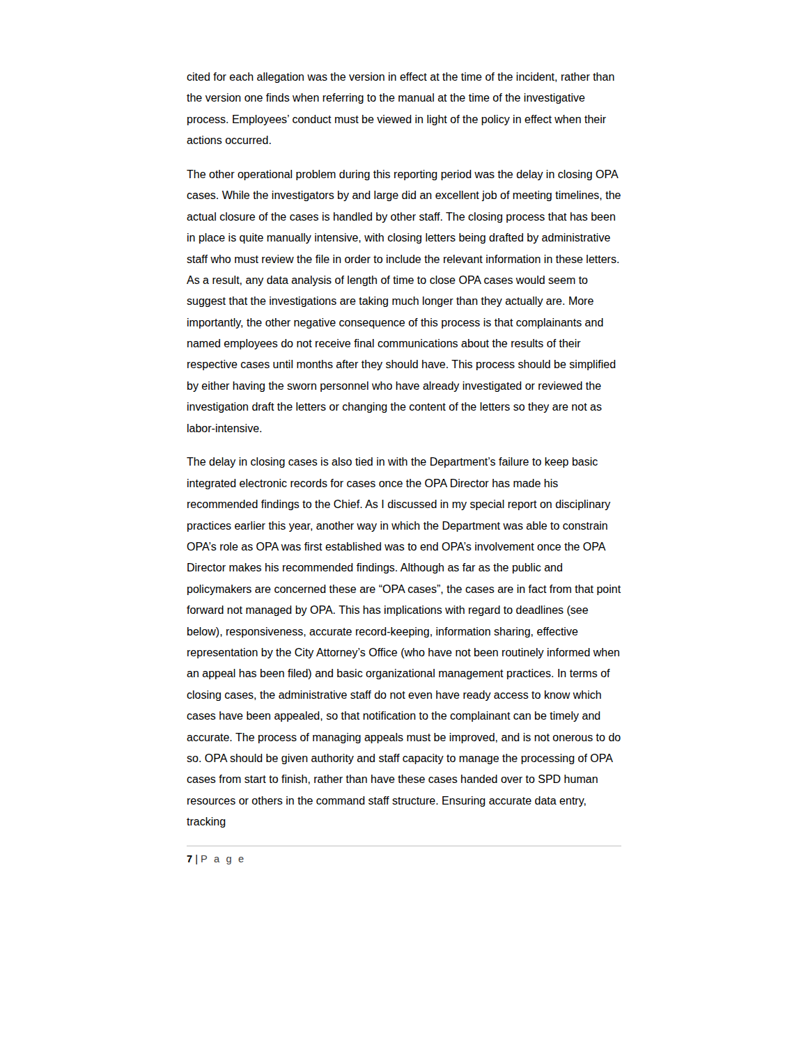cited for each allegation was the version in effect at the time of the incident, rather than the version one finds when referring to the manual at the time of the investigative process. Employees’ conduct must be viewed in light of the policy in effect when their actions occurred.
The other operational problem during this reporting period was the delay in closing OPA cases. While the investigators by and large did an excellent job of meeting timelines, the actual closure of the cases is handled by other staff. The closing process that has been in place is quite manually intensive, with closing letters being drafted by administrative staff who must review the file in order to include the relevant information in these letters. As a result, any data analysis of length of time to close OPA cases would seem to suggest that the investigations are taking much longer than they actually are. More importantly, the other negative consequence of this process is that complainants and named employees do not receive final communications about the results of their respective cases until months after they should have. This process should be simplified by either having the sworn personnel who have already investigated or reviewed the investigation draft the letters or changing the content of the letters so they are not as labor-intensive.
The delay in closing cases is also tied in with the Department’s failure to keep basic integrated electronic records for cases once the OPA Director has made his recommended findings to the Chief. As I discussed in my special report on disciplinary practices earlier this year, another way in which the Department was able to constrain OPA’s role as OPA was first established was to end OPA’s involvement once the OPA Director makes his recommended findings. Although as far as the public and policymakers are concerned these are “OPA cases”, the cases are in fact from that point forward not managed by OPA. This has implications with regard to deadlines (see below), responsiveness, accurate record-keeping, information sharing, effective representation by the City Attorney’s Office (who have not been routinely informed when an appeal has been filed) and basic organizational management practices. In terms of closing cases, the administrative staff do not even have ready access to know which cases have been appealed, so that notification to the complainant can be timely and accurate. The process of managing appeals must be improved, and is not onerous to do so. OPA should be given authority and staff capacity to manage the processing of OPA cases from start to finish, rather than have these cases handed over to SPD human resources or others in the command staff structure. Ensuring accurate data entry, tracking
7 | P a g e